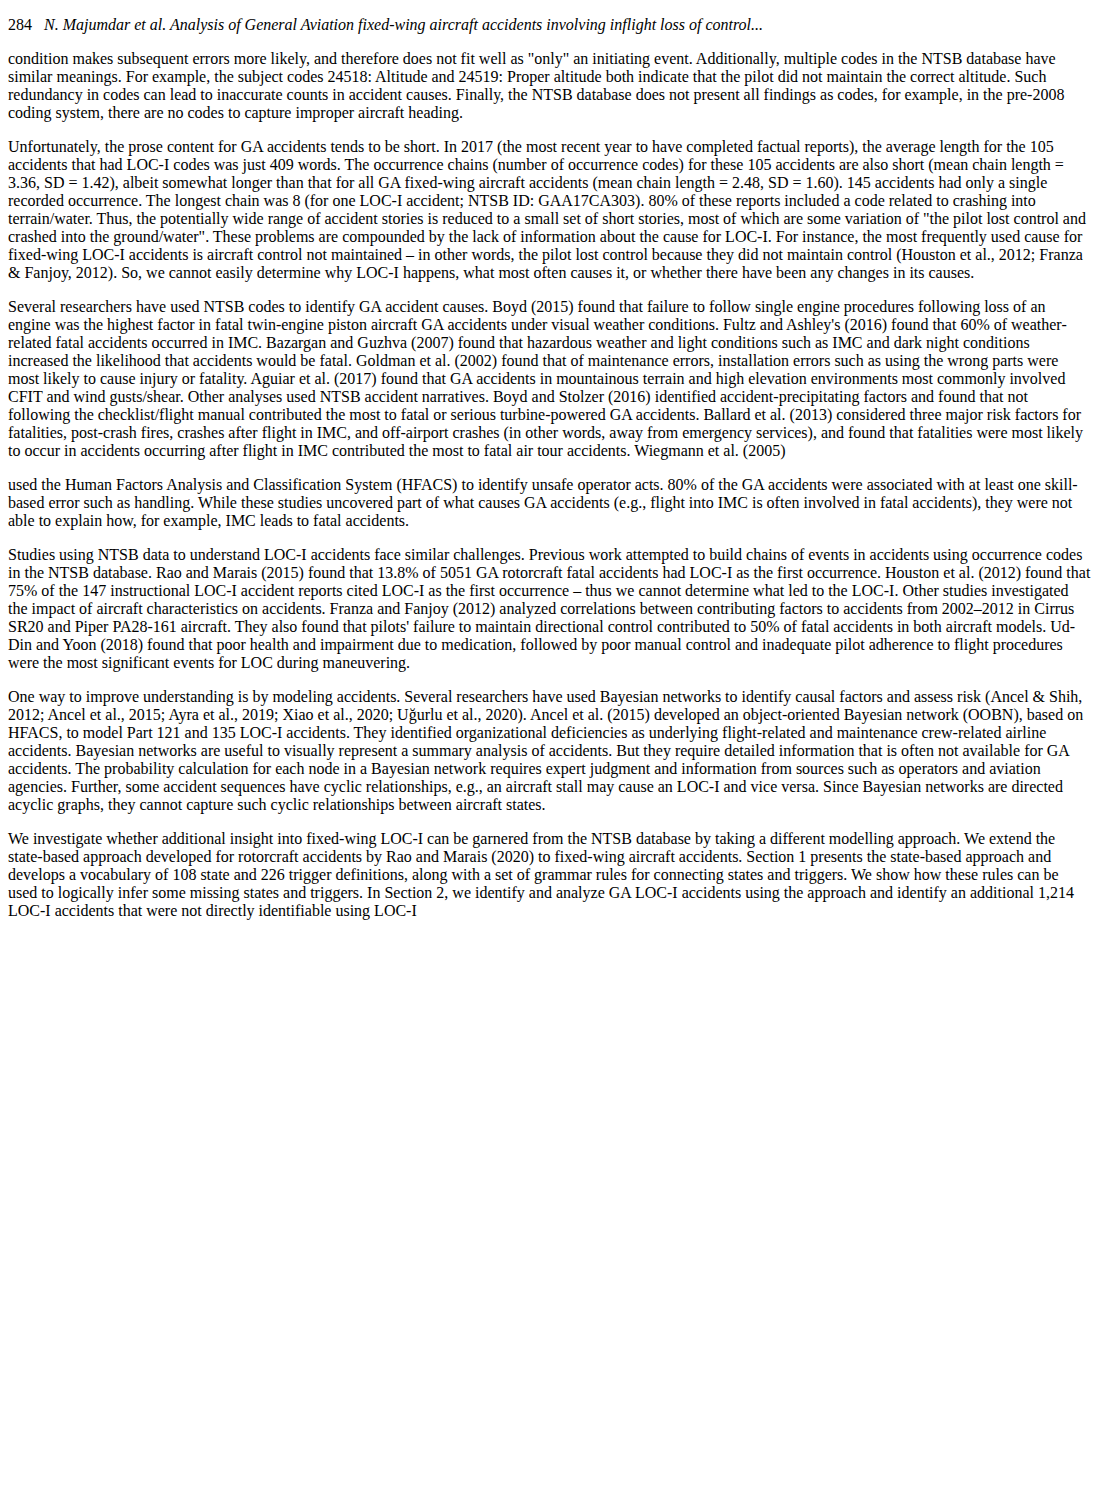284 N. Majumdar et al. Analysis of General Aviation fixed-wing aircraft accidents involving inflight loss of control...
condition makes subsequent errors more likely, and therefore does not fit well as "only" an initiating event. Additionally, multiple codes in the NTSB database have similar meanings. For example, the subject codes 24518: Altitude and 24519: Proper altitude both indicate that the pilot did not maintain the correct altitude. Such redundancy in codes can lead to inaccurate counts in accident causes. Finally, the NTSB database does not present all findings as codes, for example, in the pre-2008 coding system, there are no codes to capture improper aircraft heading.
Unfortunately, the prose content for GA accidents tends to be short. In 2017 (the most recent year to have completed factual reports), the average length for the 105 accidents that had LOC-I codes was just 409 words. The occurrence chains (number of occurrence codes) for these 105 accidents are also short (mean chain length = 3.36, SD = 1.42), albeit somewhat longer than that for all GA fixed-wing aircraft accidents (mean chain length = 2.48, SD = 1.60). 145 accidents had only a single recorded occurrence. The longest chain was 8 (for one LOC-I accident; NTSB ID: GAA17CA303). 80% of these reports included a code related to crashing into terrain/water. Thus, the potentially wide range of accident stories is reduced to a small set of short stories, most of which are some variation of "the pilot lost control and crashed into the ground/water". These problems are compounded by the lack of information about the cause for LOC-I. For instance, the most frequently used cause for fixed-wing LOC-I accidents is aircraft control not maintained – in other words, the pilot lost control because they did not maintain control (Houston et al., 2012; Franza & Fanjoy, 2012). So, we cannot easily determine why LOC-I happens, what most often causes it, or whether there have been any changes in its causes.
Several researchers have used NTSB codes to identify GA accident causes. Boyd (2015) found that failure to follow single engine procedures following loss of an engine was the highest factor in fatal twin-engine piston aircraft GA accidents under visual weather conditions. Fultz and Ashley's (2016) found that 60% of weather-related fatal accidents occurred in IMC. Bazargan and Guzhva (2007) found that hazardous weather and light conditions such as IMC and dark night conditions increased the likelihood that accidents would be fatal. Goldman et al. (2002) found that of maintenance errors, installation errors such as using the wrong parts were most likely to cause injury or fatality. Aguiar et al. (2017) found that GA accidents in mountainous terrain and high elevation environments most commonly involved CFIT and wind gusts/shear. Other analyses used NTSB accident narratives. Boyd and Stolzer (2016) identified accident-precipitating factors and found that not following the checklist/flight manual contributed the most to fatal or serious turbine-powered GA accidents. Ballard et al. (2013) considered three major risk factors for fatalities, post-crash fires, crashes after flight in IMC, and off-airport crashes (in other words, away from emergency services), and found that fatalities were most likely to occur in accidents occurring after flight in IMC contributed the most to fatal air tour accidents. Wiegmann et al. (2005)
used the Human Factors Analysis and Classification System (HFACS) to identify unsafe operator acts. 80% of the GA accidents were associated with at least one skill-based error such as handling. While these studies uncovered part of what causes GA accidents (e.g., flight into IMC is often involved in fatal accidents), they were not able to explain how, for example, IMC leads to fatal accidents.
Studies using NTSB data to understand LOC-I accidents face similar challenges. Previous work attempted to build chains of events in accidents using occurrence codes in the NTSB database. Rao and Marais (2015) found that 13.8% of 5051 GA rotorcraft fatal accidents had LOC-I as the first occurrence. Houston et al. (2012) found that 75% of the 147 instructional LOC-I accident reports cited LOC-I as the first occurrence – thus we cannot determine what led to the LOC-I. Other studies investigated the impact of aircraft characteristics on accidents. Franza and Fanjoy (2012) analyzed correlations between contributing factors to accidents from 2002–2012 in Cirrus SR20 and Piper PA28-161 aircraft. They also found that pilots' failure to maintain directional control contributed to 50% of fatal accidents in both aircraft models. Ud-Din and Yoon (2018) found that poor health and impairment due to medication, followed by poor manual control and inadequate pilot adherence to flight procedures were the most significant events for LOC during maneuvering.
One way to improve understanding is by modeling accidents. Several researchers have used Bayesian networks to identify causal factors and assess risk (Ancel & Shih, 2012; Ancel et al., 2015; Ayra et al., 2019; Xiao et al., 2020; Uğurlu et al., 2020). Ancel et al. (2015) developed an object-oriented Bayesian network (OOBN), based on HFACS, to model Part 121 and 135 LOC-I accidents. They identified organizational deficiencies as underlying flight-related and maintenance crew-related airline accidents. Bayesian networks are useful to visually represent a summary analysis of accidents. But they require detailed information that is often not available for GA accidents. The probability calculation for each node in a Bayesian network requires expert judgment and information from sources such as operators and aviation agencies. Further, some accident sequences have cyclic relationships, e.g., an aircraft stall may cause an LOC-I and vice versa. Since Bayesian networks are directed acyclic graphs, they cannot capture such cyclic relationships between aircraft states.
We investigate whether additional insight into fixed-wing LOC-I can be garnered from the NTSB database by taking a different modelling approach. We extend the state-based approach developed for rotorcraft accidents by Rao and Marais (2020) to fixed-wing aircraft accidents. Section 1 presents the state-based approach and develops a vocabulary of 108 state and 226 trigger definitions, along with a set of grammar rules for connecting states and triggers. We show how these rules can be used to logically infer some missing states and triggers. In Section 2, we identify and analyze GA LOC-I accidents using the approach and identify an additional 1,214 LOC-I accidents that were not directly identifiable using LOC-I